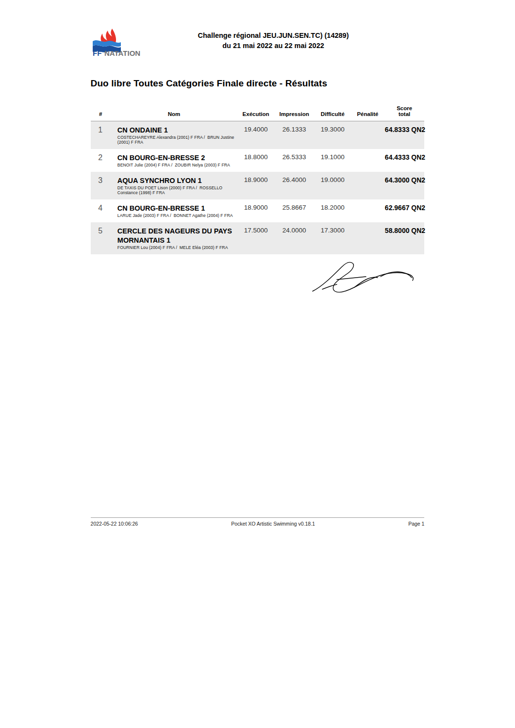FF NATATION
Challenge régional JEU.JUN.SEN.TC) (14289)
du 21 mai 2022 au 22 mai 2022
Duo libre Toutes Catégories Finale directe - Résultats
| # | Nom | Exécution | Impression | Difficulté | Pénalité | Score total |
| --- | --- | --- | --- | --- | --- | --- |
| 1 | CN ONDAINE 1 | 19.4000 | 26.1333 | 19.3000 | | 64.8333 QN2 |
| | COSTECHAREYRE Alexandra (2001) F FRA / BRUN Justine (2001) F FRA | |
| 2 | CN BOURG-EN-BRESSE 2 | 18.8000 | 26.5333 | 19.1000 | | 64.4333 QN2 |
| | BENOIT Julie (2004) F FRA / ZOUBIR Nelya (2003) F FRA | |
| 3 | AQUA SYNCHRO LYON 1 | 18.9000 | 26.4000 | 19.0000 | | 64.3000 QN2 |
| | DE TAXIS DU POET Lison (2000) F FRA / ROSSELLO Constance (1998) F FRA | |
| 4 | CN BOURG-EN-BRESSE 1 | 18.9000 | 25.8667 | 18.2000 | | 62.9667 QN2 |
| | LARUE Jade (2003) F FRA / BONNET Agathe (2004) F FRA | |
| 5 | CERCLE DES NAGEURS DU PAYS MORNANTAIS 1 | 17.5000 | 24.0000 | 17.3000 | | 58.8000 QN2 |
| | FOURNIER Lou (2004) F FRA / MELE Eléa (2003) F FRA | |
2022-05-22 10:06:26
Pocket XO Artistic Swimming v0.18.1
Page 1